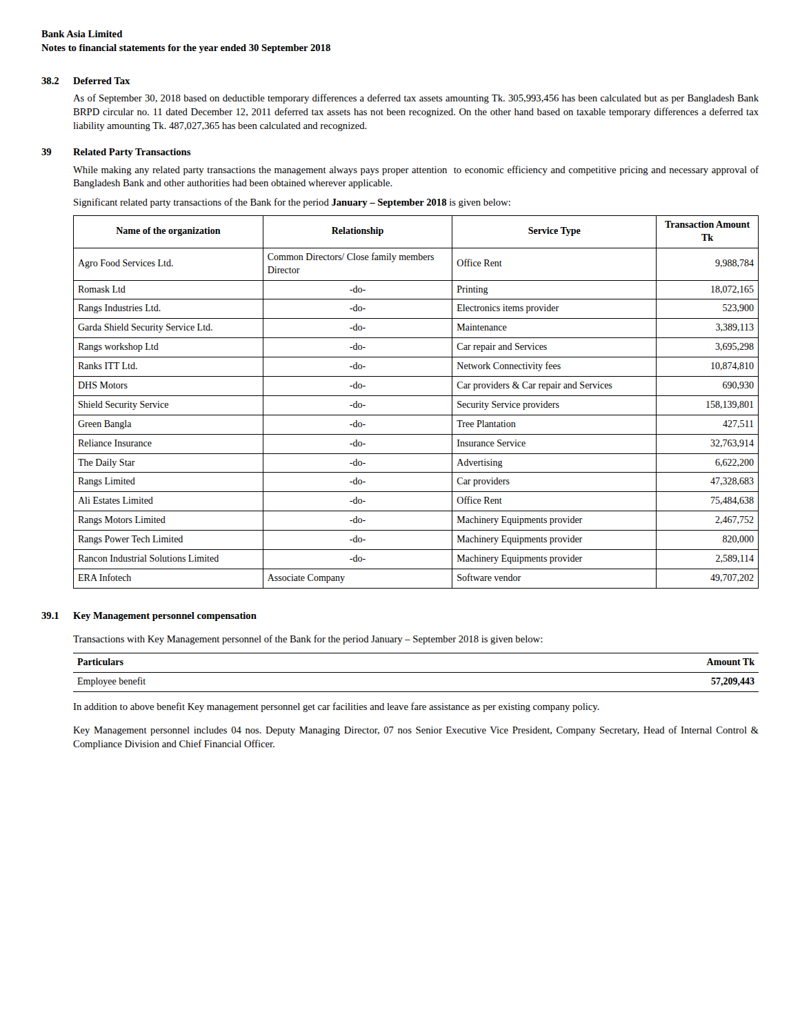Bank Asia Limited
Notes to financial statements for the year ended 30 September 2018
38.2 Deferred Tax
As of September 30, 2018 based on deductible temporary differences a deferred tax assets amounting Tk. 305,993,456 has been calculated but as per Bangladesh Bank BRPD circular no. 11 dated December 12, 2011 deferred tax assets has not been recognized. On the other hand based on taxable temporary differences a deferred tax liability amounting Tk. 487,027,365 has been calculated and recognized.
39 Related Party Transactions
While making any related party transactions the management always pays proper attention to economic efficiency and competitive pricing and necessary approval of Bangladesh Bank and other authorities had been obtained wherever applicable.
Significant related party transactions of the Bank for the period January – September 2018 is given below:
| Name of the organization | Relationship | Service Type | Transaction Amount Tk |
| --- | --- | --- | --- |
| Agro Food Services Ltd. | Common Directors/ Close family members Director | Office Rent | 9,988,784 |
| Romask Ltd | -do- | Printing | 18,072,165 |
| Rangs Industries Ltd. | -do- | Electronics items provider | 523,900 |
| Garda Shield Security Service Ltd. | -do- | Maintenance | 3,389,113 |
| Rangs workshop Ltd | -do- | Car repair and Services | 3,695,298 |
| Ranks ITT Ltd. | -do- | Network Connectivity fees | 10,874,810 |
| DHS Motors | -do- | Car providers & Car repair and Services | 690,930 |
| Shield Security Service | -do- | Security Service providers | 158,139,801 |
| Green Bangla | -do- | Tree Plantation | 427,511 |
| Reliance Insurance | -do- | Insurance Service | 32,763,914 |
| The Daily Star | -do- | Advertising | 6,622,200 |
| Rangs Limited | -do- | Car providers | 47,328,683 |
| Ali Estates Limited | -do- | Office Rent | 75,484,638 |
| Rangs Motors Limited | -do- | Machinery Equipments provider | 2,467,752 |
| Rangs Power Tech Limited | -do- | Machinery Equipments provider | 820,000 |
| Rancon Industrial Solutions Limited | -do- | Machinery Equipments provider | 2,589,114 |
| ERA Infotech | Associate Company | Software vendor | 49,707,202 |
39.1 Key Management personnel compensation
Transactions with Key Management personnel of the Bank for the period January – September 2018 is given below:
| Particulars | Amount Tk |
| Employee benefit | 57,209,443 |
In addition to above benefit Key management personnel get car facilities and leave fare assistance as per existing company policy.
Key Management personnel includes 04 nos. Deputy Managing Director, 07 nos Senior Executive Vice President, Company Secretary, Head of Internal Control & Compliance Division and Chief Financial Officer.